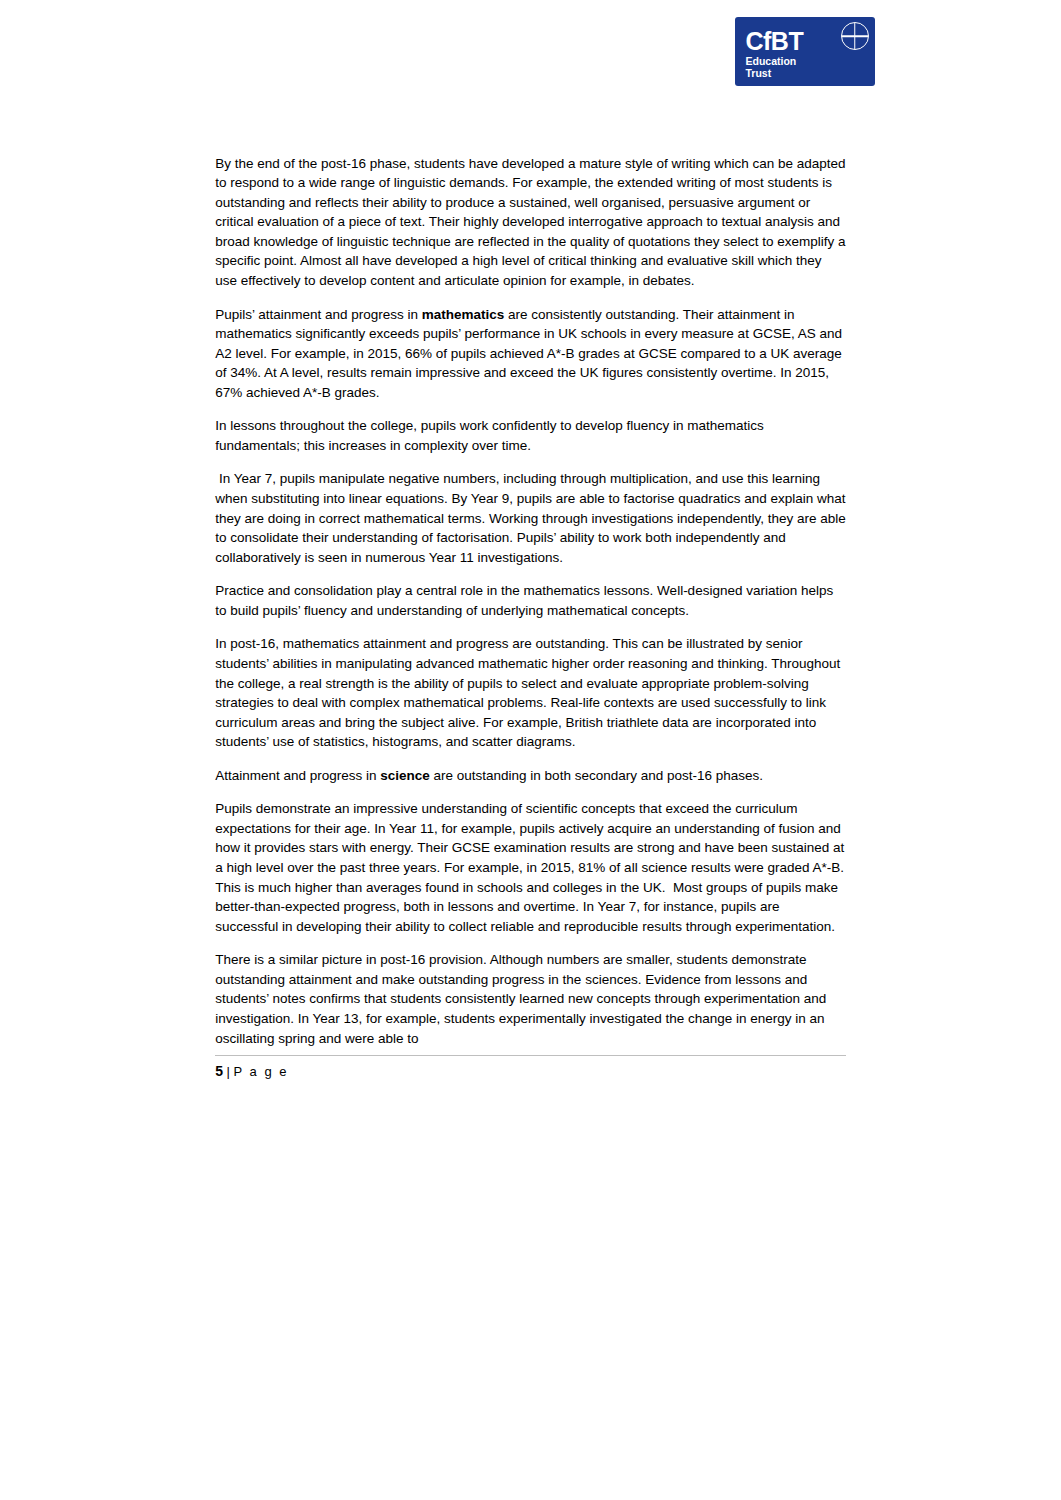CfBT
Education
Trust
By the end of the post-16 phase, students have developed a mature style of writing which can be adapted to respond to a wide range of linguistic demands. For example, the extended writing of most students is outstanding and reflects their ability to produce a sustained, well organised, persuasive argument or critical evaluation of a piece of text. Their highly developed interrogative approach to textual analysis and broad knowledge of linguistic technique are reflected in the quality of quotations they select to exemplify a specific point. Almost all have developed a high level of critical thinking and evaluative skill which they use effectively to develop content and articulate opinion for example, in debates.
Pupils’ attainment and progress in mathematics are consistently outstanding. Their attainment in mathematics significantly exceeds pupils’ performance in UK schools in every measure at GCSE, AS and A2 level. For example, in 2015, 66% of pupils achieved A*-B grades at GCSE compared to a UK average of 34%. At A level, results remain impressive and exceed the UK figures consistently overtime. In 2015, 67% achieved A*-B grades.
In lessons throughout the college, pupils work confidently to develop fluency in mathematics fundamentals; this increases in complexity over time.
In Year 7, pupils manipulate negative numbers, including through multiplication, and use this learning when substituting into linear equations. By Year 9, pupils are able to factorise quadratics and explain what they are doing in correct mathematical terms. Working through investigations independently, they are able to consolidate their understanding of factorisation. Pupils’ ability to work both independently and collaboratively is seen in numerous Year 11 investigations.
Practice and consolidation play a central role in the mathematics lessons. Well-designed variation helps to build pupils’ fluency and understanding of underlying mathematical concepts.
In post-16, mathematics attainment and progress are outstanding. This can be illustrated by senior students’ abilities in manipulating advanced mathematic higher order reasoning and thinking. Throughout the college, a real strength is the ability of pupils to select and evaluate appropriate problem-solving strategies to deal with complex mathematical problems. Real-life contexts are used successfully to link curriculum areas and bring the subject alive. For example, British triathlete data are incorporated into students’ use of statistics, histograms, and scatter diagrams.
Attainment and progress in science are outstanding in both secondary and post-16 phases.
Pupils demonstrate an impressive understanding of scientific concepts that exceed the curriculum expectations for their age. In Year 11, for example, pupils actively acquire an understanding of fusion and how it provides stars with energy. Their GCSE examination results are strong and have been sustained at a high level over the past three years. For example, in 2015, 81% of all science results were graded A*-B. This is much higher than averages found in schools and colleges in the UK. Most groups of pupils make better-than-expected progress, both in lessons and overtime. In Year 7, for instance, pupils are successful in developing their ability to collect reliable and reproducible results through experimentation.
There is a similar picture in post-16 provision. Although numbers are smaller, students demonstrate outstanding attainment and make outstanding progress in the sciences. Evidence from lessons and students’ notes confirms that students consistently learned new concepts through experimentation and investigation. In Year 13, for example, students experimentally investigated the change in energy in an oscillating spring and were able to
5 | P a g e